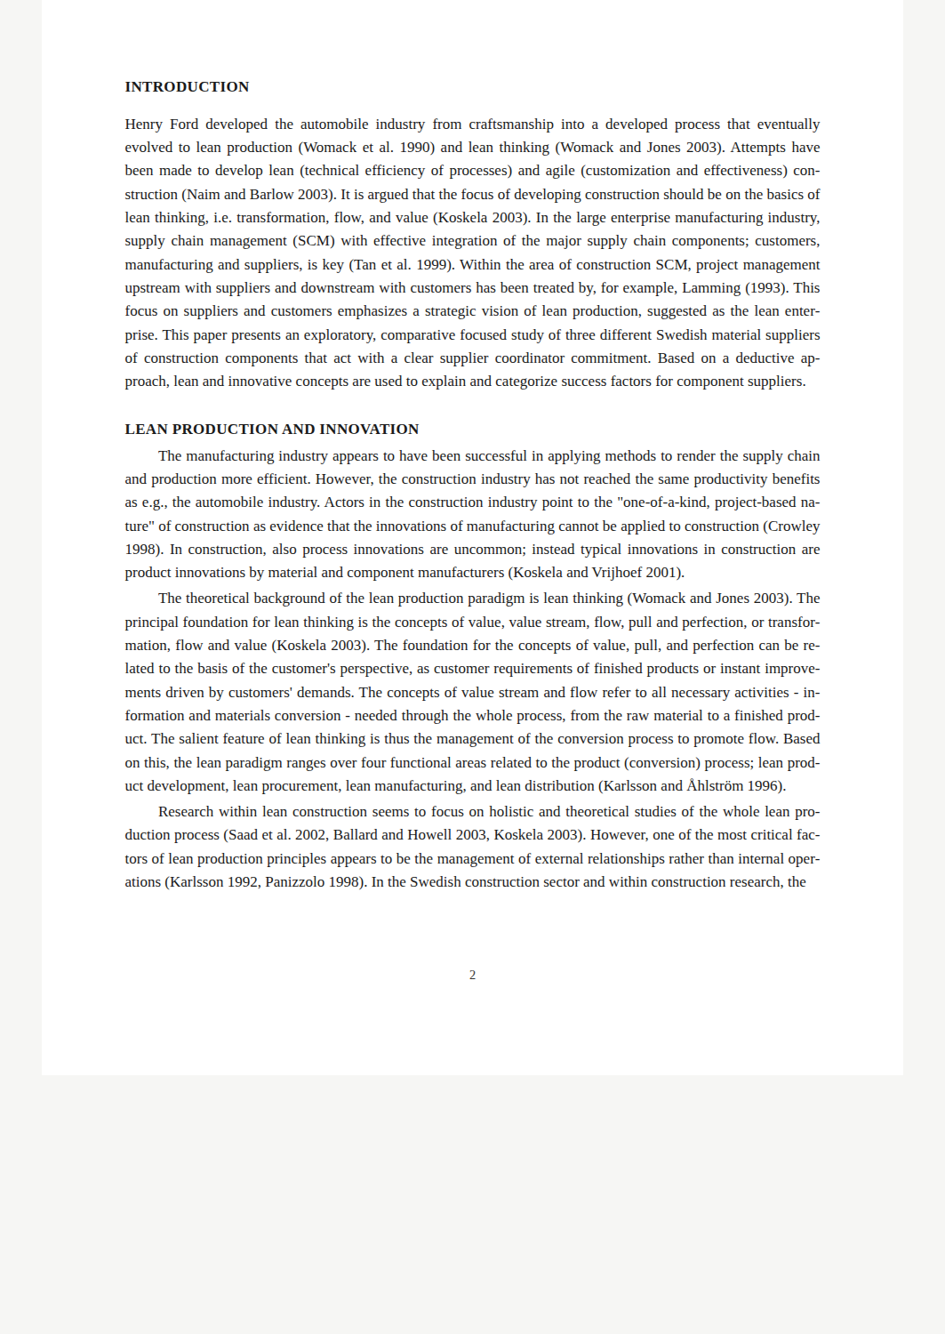INTRODUCTION
Henry Ford developed the automobile industry from craftsmanship into a developed process that eventually evolved to lean production (Womack et al. 1990) and lean thinking (Womack and Jones 2003). Attempts have been made to develop lean (technical efficiency of processes) and agile (customization and effectiveness) construction (Naim and Barlow 2003). It is argued that the focus of developing construction should be on the basics of lean thinking, i.e. transformation, flow, and value (Koskela 2003). In the large enterprise manufacturing industry, supply chain management (SCM) with effective integration of the major supply chain components; customers, manufacturing and suppliers, is key (Tan et al. 1999). Within the area of construction SCM, project management upstream with suppliers and downstream with customers has been treated by, for example, Lamming (1993). This focus on suppliers and customers emphasizes a strategic vision of lean production, suggested as the lean enterprise. This paper presents an exploratory, comparative focused study of three different Swedish material suppliers of construction components that act with a clear supplier coordinator commitment. Based on a deductive approach, lean and innovative concepts are used to explain and categorize success factors for component suppliers.
LEAN PRODUCTION AND INNOVATION
The manufacturing industry appears to have been successful in applying methods to render the supply chain and production more efficient. However, the construction industry has not reached the same productivity benefits as e.g., the automobile industry. Actors in the construction industry point to the "one-of-a-kind, project-based nature" of construction as evidence that the innovations of manufacturing cannot be applied to construction (Crowley 1998). In construction, also process innovations are uncommon; instead typical innovations in construction are product innovations by material and component manufacturers (Koskela and Vrijhoef 2001).
The theoretical background of the lean production paradigm is lean thinking (Womack and Jones 2003). The principal foundation for lean thinking is the concepts of value, value stream, flow, pull and perfection, or transformation, flow and value (Koskela 2003). The foundation for the concepts of value, pull, and perfection can be related to the basis of the customer's perspective, as customer requirements of finished products or instant improvements driven by customers' demands. The concepts of value stream and flow refer to all necessary activities - information and materials conversion - needed through the whole process, from the raw material to a finished product. The salient feature of lean thinking is thus the management of the conversion process to promote flow. Based on this, the lean paradigm ranges over four functional areas related to the product (conversion) process; lean product development, lean procurement, lean manufacturing, and lean distribution (Karlsson and Åhlström 1996).
Research within lean construction seems to focus on holistic and theoretical studies of the whole lean production process (Saad et al. 2002, Ballard and Howell 2003, Koskela 2003). However, one of the most critical factors of lean production principles appears to be the management of external relationships rather than internal operations (Karlsson 1992, Panizzolo 1998). In the Swedish construction sector and within construction research, the
2